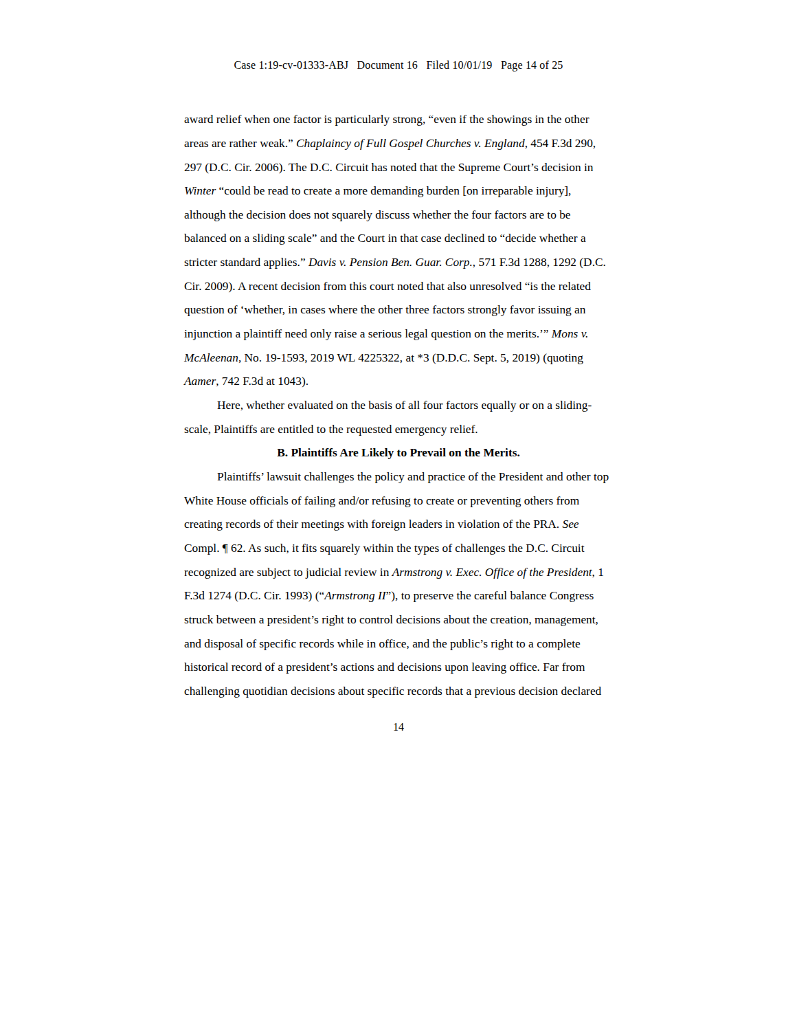Case 1:19-cv-01333-ABJ Document 16 Filed 10/01/19 Page 14 of 25
award relief when one factor is particularly strong, “even if the showings in the other areas are rather weak.” Chaplaincy of Full Gospel Churches v. England, 454 F.3d 290, 297 (D.C. Cir. 2006). The D.C. Circuit has noted that the Supreme Court’s decision in Winter “could be read to create a more demanding burden [on irreparable injury], although the decision does not squarely discuss whether the four factors are to be balanced on a sliding scale” and the Court in that case declined to “decide whether a stricter standard applies.” Davis v. Pension Ben. Guar. Corp., 571 F.3d 1288, 1292 (D.C. Cir. 2009). A recent decision from this court noted that also unresolved “is the related question of ‘whether, in cases where the other three factors strongly favor issuing an injunction a plaintiff need only raise a serious legal question on the merits.’” Mons v. McAleenan, No. 19-1593, 2019 WL 4225322, at *3 (D.D.C. Sept. 5, 2019) (quoting Aamer, 742 F.3d at 1043).
Here, whether evaluated on the basis of all four factors equally or on a sliding-scale, Plaintiffs are entitled to the requested emergency relief.
B. Plaintiffs Are Likely to Prevail on the Merits.
Plaintiffs’ lawsuit challenges the policy and practice of the President and other top White House officials of failing and/or refusing to create or preventing others from creating records of their meetings with foreign leaders in violation of the PRA. See Compl. ¶ 62. As such, it fits squarely within the types of challenges the D.C. Circuit recognized are subject to judicial review in Armstrong v. Exec. Office of the President, 1 F.3d 1274 (D.C. Cir. 1993) (“Armstrong II”), to preserve the careful balance Congress struck between a president’s right to control decisions about the creation, management, and disposal of specific records while in office, and the public’s right to a complete historical record of a president’s actions and decisions upon leaving office. Far from challenging quotidian decisions about specific records that a previous decision declared
14